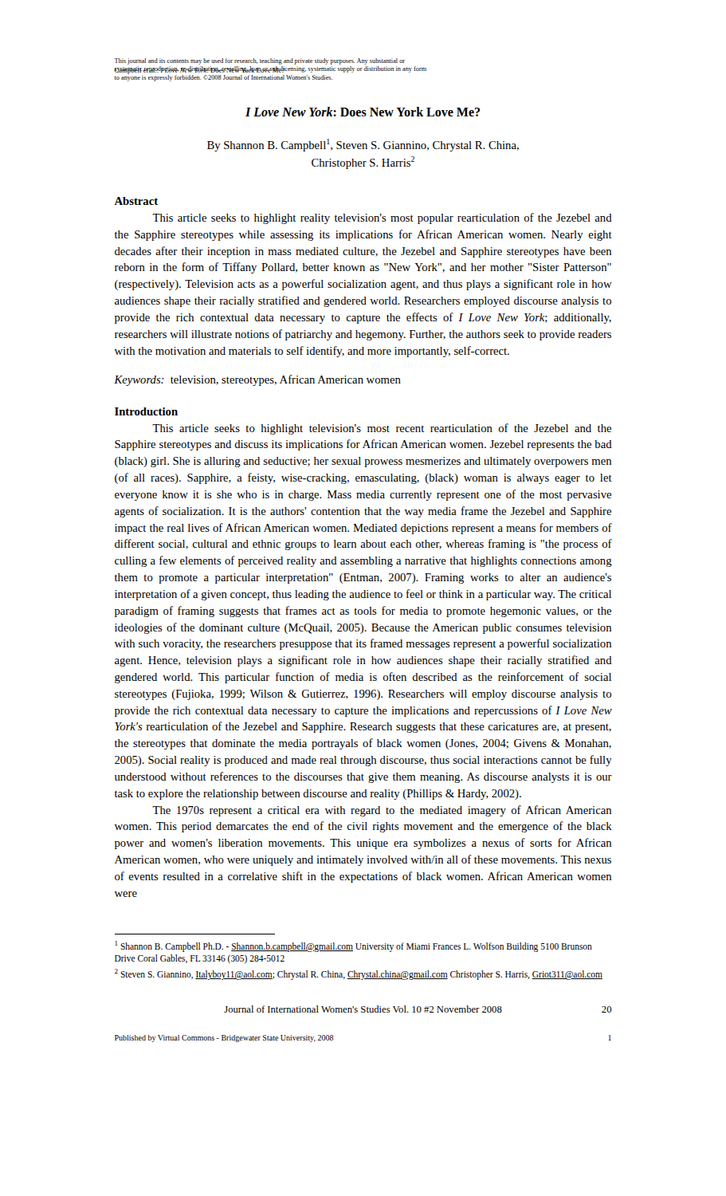This journal and its contents may be used for research, teaching and private study purposes. Any substantial or
systematic reproduction, re-distribution, re-selling, loan or sub-licensing, systematic supply or distribution in any form
to anyone is expressly forbidden. ©2008 Journal of International Women's Studies. Campbell et al.: I Love New York: Does New York Love Me?
I Love New York: Does New York Love Me?
By Shannon B. Campbell1, Steven S. Giannino, Chrystal R. China,
Christopher S. Harris2
Abstract
This article seeks to highlight reality television's most popular rearticulation of the Jezebel and the Sapphire stereotypes while assessing its implications for African American women. Nearly eight decades after their inception in mass mediated culture, the Jezebel and Sapphire stereotypes have been reborn in the form of Tiffany Pollard, better known as "New York", and her mother "Sister Patterson" (respectively). Television acts as a powerful socialization agent, and thus plays a significant role in how audiences shape their racially stratified and gendered world. Researchers employed discourse analysis to provide the rich contextual data necessary to capture the effects of I Love New York; additionally, researchers will illustrate notions of patriarchy and hegemony. Further, the authors seek to provide readers with the motivation and materials to self identify, and more importantly, self-correct.
Keywords: television, stereotypes, African American women
Introduction
This article seeks to highlight television's most recent rearticulation of the Jezebel and the Sapphire stereotypes and discuss its implications for African American women. Jezebel represents the bad (black) girl. She is alluring and seductive; her sexual prowess mesmerizes and ultimately overpowers men (of all races). Sapphire, a feisty, wise-cracking, emasculating, (black) woman is always eager to let everyone know it is she who is in charge. Mass media currently represent one of the most pervasive agents of socialization. It is the authors' contention that the way media frame the Jezebel and Sapphire impact the real lives of African American women. Mediated depictions represent a means for members of different social, cultural and ethnic groups to learn about each other, whereas framing is "the process of culling a few elements of perceived reality and assembling a narrative that highlights connections among them to promote a particular interpretation" (Entman, 2007). Framing works to alter an audience's interpretation of a given concept, thus leading the audience to feel or think in a particular way. The critical paradigm of framing suggests that frames act as tools for media to promote hegemonic values, or the ideologies of the dominant culture (McQuail, 2005). Because the American public consumes television with such voracity, the researchers presuppose that its framed messages represent a powerful socialization agent. Hence, television plays a significant role in how audiences shape their racially stratified and gendered world. This particular function of media is often described as the reinforcement of social stereotypes (Fujioka, 1999; Wilson & Gutierrez, 1996). Researchers will employ discourse analysis to provide the rich contextual data necessary to capture the implications and repercussions of I Love New York's rearticulation of the Jezebel and Sapphire. Research suggests that these caricatures are, at present, the stereotypes that dominate the media portrayals of black women (Jones, 2004; Givens & Monahan, 2005). Social reality is produced and made real through discourse, thus social interactions cannot be fully understood without references to the discourses that give them meaning. As discourse analysts it is our task to explore the relationship between discourse and reality (Phillips & Hardy, 2002).
The 1970s represent a critical era with regard to the mediated imagery of African American women. This period demarcates the end of the civil rights movement and the emergence of the black power and women's liberation movements. This unique era symbolizes a nexus of sorts for African American women, who were uniquely and intimately involved with/in all of these movements. This nexus of events resulted in a correlative shift in the expectations of black women. African American women were
1 Shannon B. Campbell Ph.D. - Shannon.b.campbell@gmail.com University of Miami Frances L. Wolfson Building 5100 Brunson Drive Coral Gables, FL 33146 (305) 284-5012
2 Steven S. Giannino, Italyboy11@aol.com; Chrystal R. China, Chrystal.china@gmail.com Christopher S. Harris, Griot311@aol.com
Journal of International Women's Studies Vol. 10 #2 November 2008 20
Published by Virtual Commons - Bridgewater State University, 2008 1